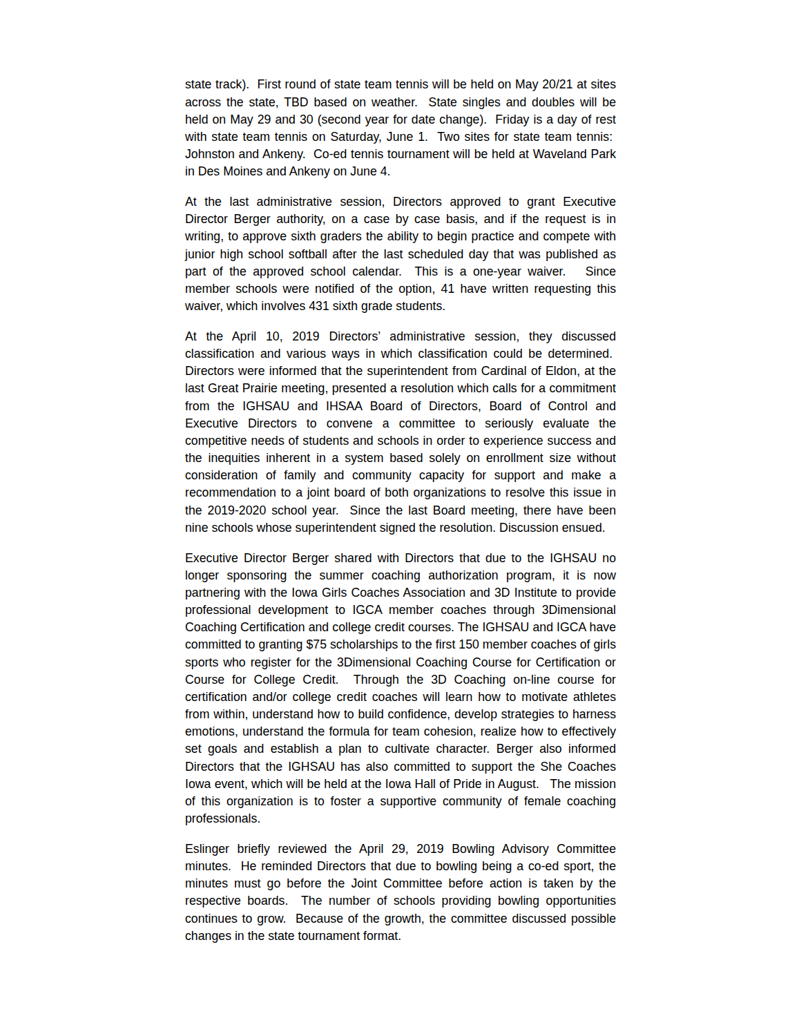state track). First round of state team tennis will be held on May 20/21 at sites across the state, TBD based on weather. State singles and doubles will be held on May 29 and 30 (second year for date change). Friday is a day of rest with state team tennis on Saturday, June 1. Two sites for state team tennis: Johnston and Ankeny. Co-ed tennis tournament will be held at Waveland Park in Des Moines and Ankeny on June 4.
At the last administrative session, Directors approved to grant Executive Director Berger authority, on a case by case basis, and if the request is in writing, to approve sixth graders the ability to begin practice and compete with junior high school softball after the last scheduled day that was published as part of the approved school calendar. This is a one-year waiver. Since member schools were notified of the option, 41 have written requesting this waiver, which involves 431 sixth grade students.
At the April 10, 2019 Directors’ administrative session, they discussed classification and various ways in which classification could be determined. Directors were informed that the superintendent from Cardinal of Eldon, at the last Great Prairie meeting, presented a resolution which calls for a commitment from the IGHSAU and IHSAA Board of Directors, Board of Control and Executive Directors to convene a committee to seriously evaluate the competitive needs of students and schools in order to experience success and the inequities inherent in a system based solely on enrollment size without consideration of family and community capacity for support and make a recommendation to a joint board of both organizations to resolve this issue in the 2019-2020 school year. Since the last Board meeting, there have been nine schools whose superintendent signed the resolution. Discussion ensued.
Executive Director Berger shared with Directors that due to the IGHSAU no longer sponsoring the summer coaching authorization program, it is now partnering with the Iowa Girls Coaches Association and 3D Institute to provide professional development to IGCA member coaches through 3Dimensional Coaching Certification and college credit courses. The IGHSAU and IGCA have committed to granting $75 scholarships to the first 150 member coaches of girls sports who register for the 3Dimensional Coaching Course for Certification or Course for College Credit. Through the 3D Coaching on-line course for certification and/or college credit coaches will learn how to motivate athletes from within, understand how to build confidence, develop strategies to harness emotions, understand the formula for team cohesion, realize how to effectively set goals and establish a plan to cultivate character. Berger also informed Directors that the IGHSAU has also committed to support the She Coaches Iowa event, which will be held at the Iowa Hall of Pride in August. The mission of this organization is to foster a supportive community of female coaching professionals.
Eslinger briefly reviewed the April 29, 2019 Bowling Advisory Committee minutes. He reminded Directors that due to bowling being a co-ed sport, the minutes must go before the Joint Committee before action is taken by the respective boards. The number of schools providing bowling opportunities continues to grow. Because of the growth, the committee discussed possible changes in the state tournament format.